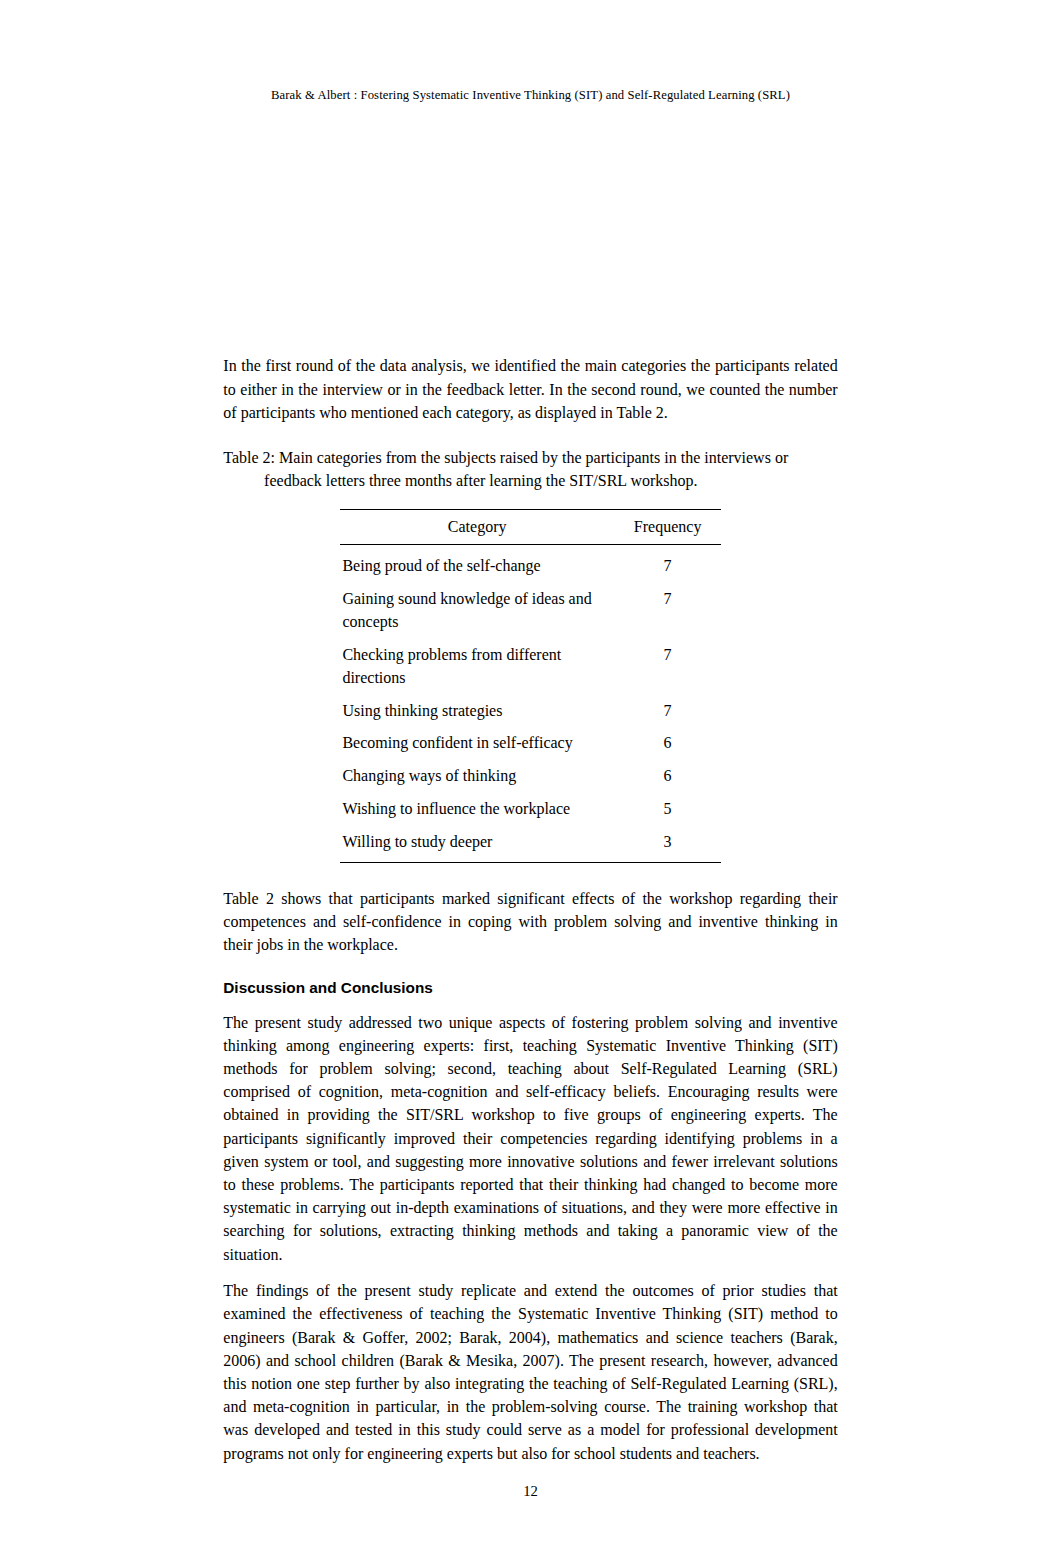Barak & Albert : Fostering Systematic Inventive Thinking (SIT) and Self-Regulated Learning (SRL)
In the first round of the data analysis, we identified the main categories the participants related to either in the interview or in the feedback letter. In the second round, we counted the number of participants who mentioned each category, as displayed in Table 2.
Table 2: Main categories from the subjects raised by the participants in the interviews or feedback letters three months after learning the SIT/SRL workshop.
| Category | Frequency |
| --- | --- |
| Being proud of the self-change | 7 |
| Gaining sound knowledge of ideas and concepts | 7 |
| Checking problems from different directions | 7 |
| Using thinking strategies | 7 |
| Becoming confident in self-efficacy | 6 |
| Changing ways of thinking | 6 |
| Wishing to influence the workplace | 5 |
| Willing to study deeper | 3 |
Table 2 shows that participants marked significant effects of the workshop regarding their competences and self-confidence in coping with problem solving and inventive thinking in their jobs in the workplace.
Discussion and Conclusions
The present study addressed two unique aspects of fostering problem solving and inventive thinking among engineering experts: first, teaching Systematic Inventive Thinking (SIT) methods for problem solving; second, teaching about Self-Regulated Learning (SRL) comprised of cognition, meta-cognition and self-efficacy beliefs. Encouraging results were obtained in providing the SIT/SRL workshop to five groups of engineering experts. The participants significantly improved their competencies regarding identifying problems in a given system or tool, and suggesting more innovative solutions and fewer irrelevant solutions to these problems. The participants reported that their thinking had changed to become more systematic in carrying out in-depth examinations of situations, and they were more effective in searching for solutions, extracting thinking methods and taking a panoramic view of the situation.
The findings of the present study replicate and extend the outcomes of prior studies that examined the effectiveness of teaching the Systematic Inventive Thinking (SIT) method to engineers (Barak & Goffer, 2002; Barak, 2004), mathematics and science teachers (Barak, 2006) and school children (Barak & Mesika, 2007). The present research, however, advanced this notion one step further by also integrating the teaching of Self-Regulated Learning (SRL), and meta-cognition in particular, in the problem-solving course. The training workshop that was developed and tested in this study could serve as a model for professional development programs not only for engineering experts but also for school students and teachers.
12